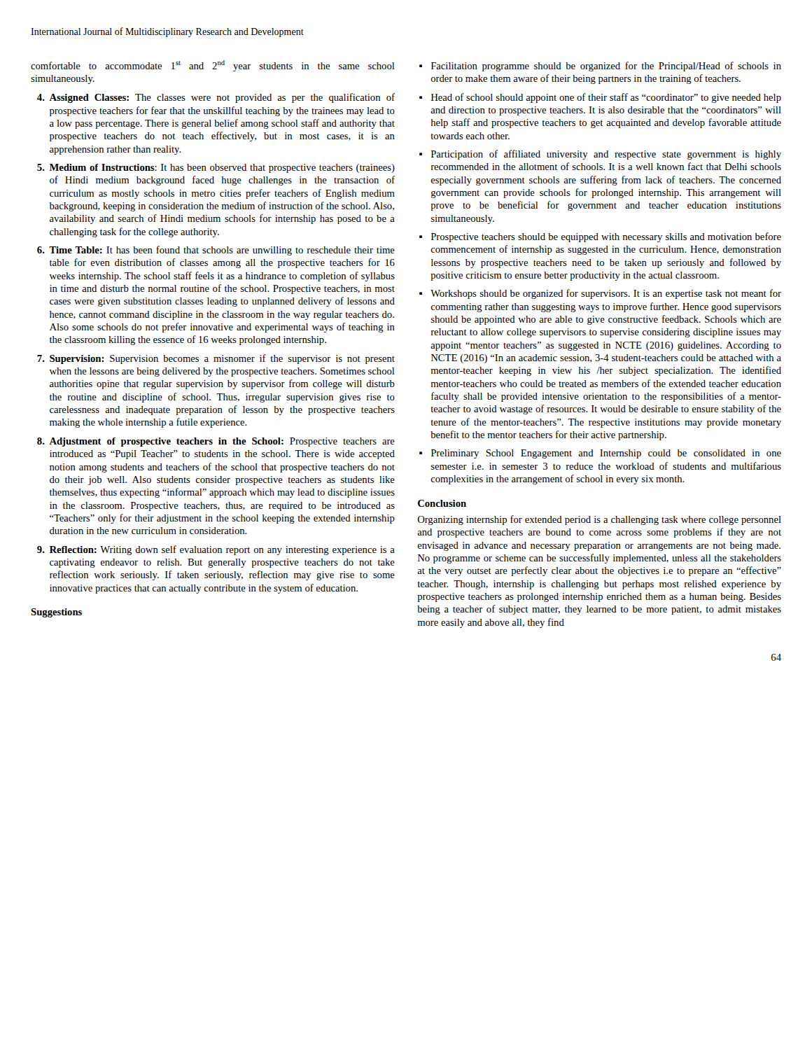International Journal of Multidisciplinary Research and Development
comfortable to accommodate 1st and 2nd year students in the same school simultaneously.
Assigned Classes: The classes were not provided as per the qualification of prospective teachers for fear that the unskillful teaching by the trainees may lead to a low pass percentage. There is general belief among school staff and authority that prospective teachers do not teach effectively, but in most cases, it is an apprehension rather than reality.
Medium of Instructions: It has been observed that prospective teachers (trainees) of Hindi medium background faced huge challenges in the transaction of curriculum as mostly schools in metro cities prefer teachers of English medium background, keeping in consideration the medium of instruction of the school. Also, availability and search of Hindi medium schools for internship has posed to be a challenging task for the college authority.
Time Table: It has been found that schools are unwilling to reschedule their time table for even distribution of classes among all the prospective teachers for 16 weeks internship. The school staff feels it as a hindrance to completion of syllabus in time and disturb the normal routine of the school. Prospective teachers, in most cases were given substitution classes leading to unplanned delivery of lessons and hence, cannot command discipline in the classroom in the way regular teachers do. Also some schools do not prefer innovative and experimental ways of teaching in the classroom killing the essence of 16 weeks prolonged internship.
Supervision: Supervision becomes a misnomer if the supervisor is not present when the lessons are being delivered by the prospective teachers. Sometimes school authorities opine that regular supervision by supervisor from college will disturb the routine and discipline of school. Thus, irregular supervision gives rise to carelessness and inadequate preparation of lesson by the prospective teachers making the whole internship a futile experience.
Adjustment of prospective teachers in the School: Prospective teachers are introduced as “Pupil Teacher” to students in the school. There is wide accepted notion among students and teachers of the school that prospective teachers do not do their job well. Also students consider prospective teachers as students like themselves, thus expecting “informal” approach which may lead to discipline issues in the classroom. Prospective teachers, thus, are required to be introduced as “Teachers” only for their adjustment in the school keeping the extended internship duration in the new curriculum in consideration.
Reflection: Writing down self evaluation report on any interesting experience is a captivating endeavor to relish. But generally prospective teachers do not take reflection work seriously. If taken seriously, reflection may give rise to some innovative practices that can actually contribute in the system of education.
Suggestions
Facilitation programme should be organized for the Principal/Head of schools in order to make them aware of their being partners in the training of teachers.
Head of school should appoint one of their staff as “coordinator” to give needed help and direction to prospective teachers. It is also desirable that the “coordinators” will help staff and prospective teachers to get acquainted and develop favorable attitude towards each other.
Participation of affiliated university and respective state government is highly recommended in the allotment of schools. It is a well known fact that Delhi schools especially government schools are suffering from lack of teachers. The concerned government can provide schools for prolonged internship. This arrangement will prove to be beneficial for government and teacher education institutions simultaneously.
Prospective teachers should be equipped with necessary skills and motivation before commencement of internship as suggested in the curriculum. Hence, demonstration lessons by prospective teachers need to be taken up seriously and followed by positive criticism to ensure better productivity in the actual classroom.
Workshops should be organized for supervisors. It is an expertise task not meant for commenting rather than suggesting ways to improve further. Hence good supervisors should be appointed who are able to give constructive feedback. Schools which are reluctant to allow college supervisors to supervise considering discipline issues may appoint “mentor teachers” as suggested in NCTE (2016) guidelines. According to NCTE (2016) “In an academic session, 3-4 student-teachers could be attached with a mentor-teacher keeping in view his /her subject specialization. The identified mentor-teachers who could be treated as members of the extended teacher education faculty shall be provided intensive orientation to the responsibilities of a mentor-teacher to avoid wastage of resources. It would be desirable to ensure stability of the tenure of the mentor-teachers”. The respective institutions may provide monetary benefit to the mentor teachers for their active partnership.
Preliminary School Engagement and Internship could be consolidated in one semester i.e. in semester 3 to reduce the workload of students and multifarious complexities in the arrangement of school in every six month.
Conclusion
Organizing internship for extended period is a challenging task where college personnel and prospective teachers are bound to come across some problems if they are not envisaged in advance and necessary preparation or arrangements are not being made. No programme or scheme can be successfully implemented, unless all the stakeholders at the very outset are perfectly clear about the objectives i.e to prepare an “effective” teacher. Though, internship is challenging but perhaps most relished experience by prospective teachers as prolonged internship enriched them as a human being. Besides being a teacher of subject matter, they learned to be more patient, to admit mistakes more easily and above all, they find
64